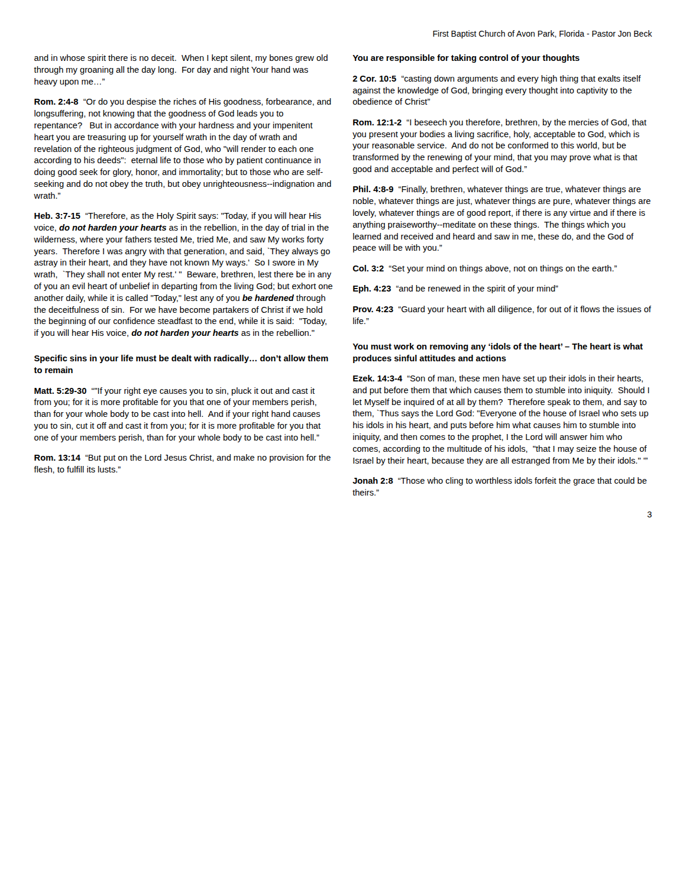First Baptist Church of Avon Park, Florida - Pastor Jon Beck
and in whose spirit there is no deceit. When I kept silent, my bones grew old through my groaning all the day long. For day and night Your hand was heavy upon me…”
Rom. 2:4-8 “Or do you despise the riches of His goodness, forbearance, and longsuffering, not knowing that the goodness of God leads you to repentance? But in accordance with your hardness and your impenitent heart you are treasuring up for yourself wrath in the day of wrath and revelation of the righteous judgment of God, who "will render to each one according to his deeds": eternal life to those who by patient continuance in doing good seek for glory, honor, and immortality; but to those who are self-seeking and do not obey the truth, but obey unrighteousness--indignation and wrath.”
Heb. 3:7-15 “Therefore, as the Holy Spirit says: "Today, if you will hear His voice, do not harden your hearts as in the rebellion, in the day of trial in the wilderness, where your fathers tested Me, tried Me, and saw My works forty years. Therefore I was angry with that generation, and said, `They always go astray in their heart, and they have not known My ways.' So I swore in My wrath, `They shall not enter My rest.' " Beware, brethren, lest there be in any of you an evil heart of unbelief in departing from the living God; but exhort one another daily, while it is called "Today," lest any of you be hardened through the deceitfulness of sin. For we have become partakers of Christ if we hold the beginning of our confidence steadfast to the end, while it is said: "Today, if you will hear His voice, do not harden your hearts as in the rebellion."
Specific sins in your life must be dealt with radically… don’t allow them to remain
Matt. 5:29-30 “"If your right eye causes you to sin, pluck it out and cast it from you; for it is more profitable for you that one of your members perish, than for your whole body to be cast into hell. And if your right hand causes you to sin, cut it off and cast it from you; for it is more profitable for you that one of your members perish, than for your whole body to be cast into hell.”
Rom. 13:14 “But put on the Lord Jesus Christ, and make no provision for the flesh, to fulfill its lusts.”
You are responsible for taking control of your thoughts
2 Cor. 10:5 “casting down arguments and every high thing that exalts itself against the knowledge of God, bringing every thought into captivity to the obedience of Christ”
Rom. 12:1-2 “I beseech you therefore, brethren, by the mercies of God, that you present your bodies a living sacrifice, holy, acceptable to God, which is your reasonable service. And do not be conformed to this world, but be transformed by the renewing of your mind, that you may prove what is that good and acceptable and perfect will of God.”
Phil. 4:8-9 “Finally, brethren, whatever things are true, whatever things are noble, whatever things are just, whatever things are pure, whatever things are lovely, whatever things are of good report, if there is any virtue and if there is anything praiseworthy--meditate on these things. The things which you learned and received and heard and saw in me, these do, and the God of peace will be with you.”
Col. 3:2 “Set your mind on things above, not on things on the earth.”
Eph. 4:23 “and be renewed in the spirit of your mind”
Prov. 4:23 “Guard your heart with all diligence, for out of it flows the issues of life.”
You must work on removing any ‘idols of the heart’ – The heart is what produces sinful attitudes and actions
Ezek. 14:3-4 “Son of man, these men have set up their idols in their hearts, and put before them that which causes them to stumble into iniquity. Should I let Myself be inquired of at all by them? Therefore speak to them, and say to them, `Thus says the Lord God: "Everyone of the house of Israel who sets up his idols in his heart, and puts before him what causes him to stumble into iniquity, and then comes to the prophet, I the Lord will answer him who comes, according to the multitude of his idols, "that I may seize the house of Israel by their heart, because they are all estranged from Me by their idols." '”
Jonah 2:8 “Those who cling to worthless idols forfeit the grace that could be theirs.”
3